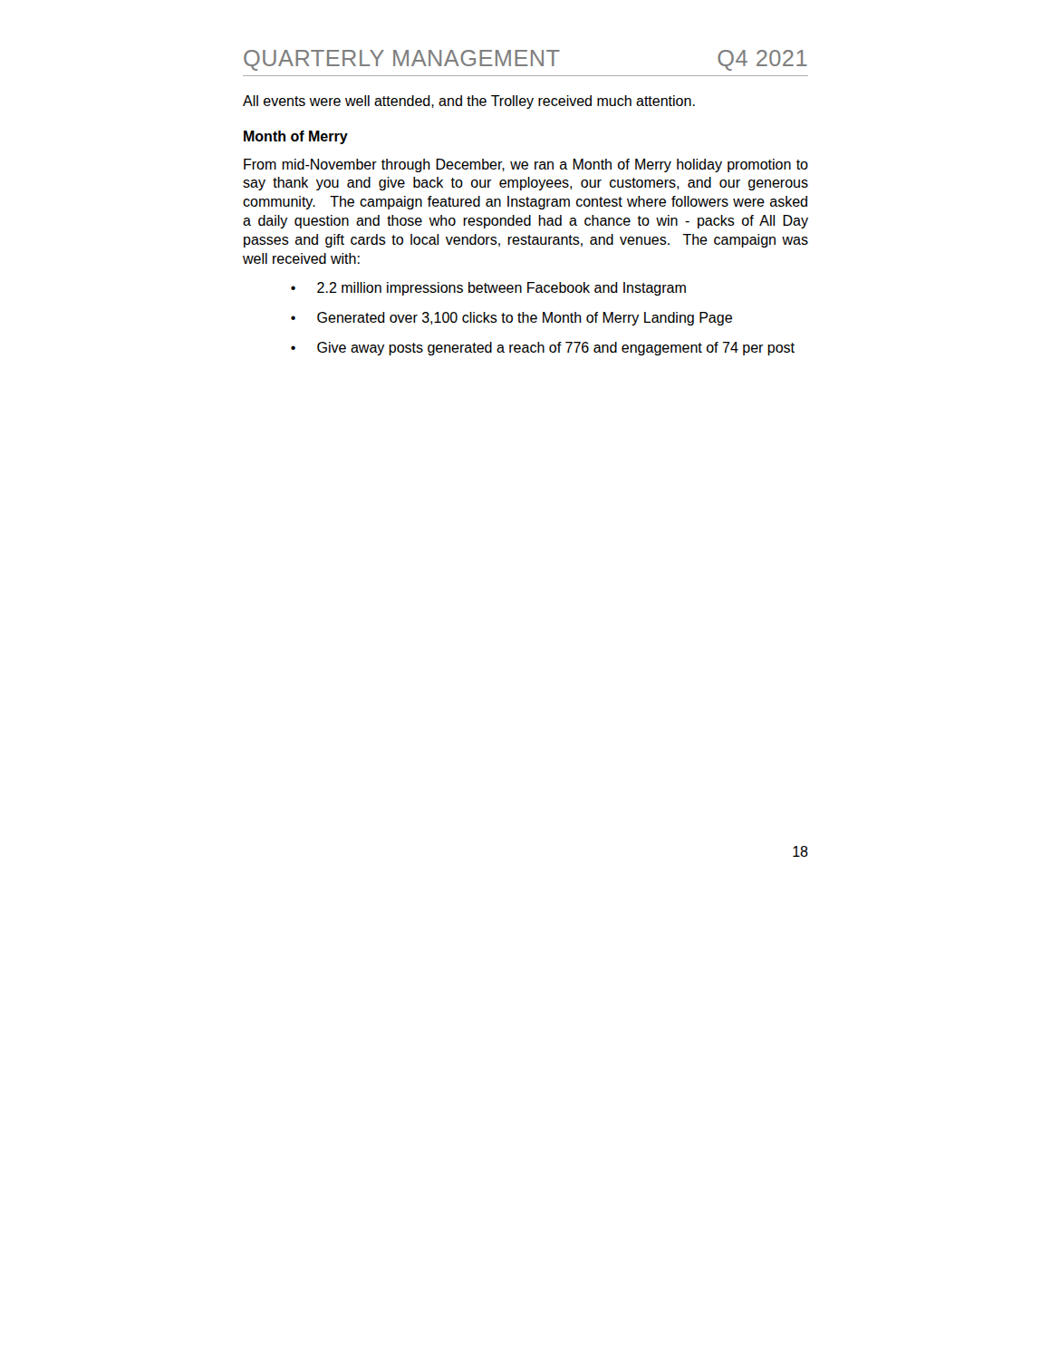QUARTERLY MANAGEMENT Q4 2021
All events were well attended, and the Trolley received much attention.
Month of Merry
From mid-November through December, we ran a Month of Merry holiday promotion to say thank you and give back to our employees, our customers, and our generous community. The campaign featured an Instagram contest where followers were asked a daily question and those who responded had a chance to win - packs of All Day passes and gift cards to local vendors, restaurants, and venues. The campaign was well received with:
2.2 million impressions between Facebook and Instagram
Generated over 3,100 clicks to the Month of Merry Landing Page
Give away posts generated a reach of 776 and engagement of 74 per post
18